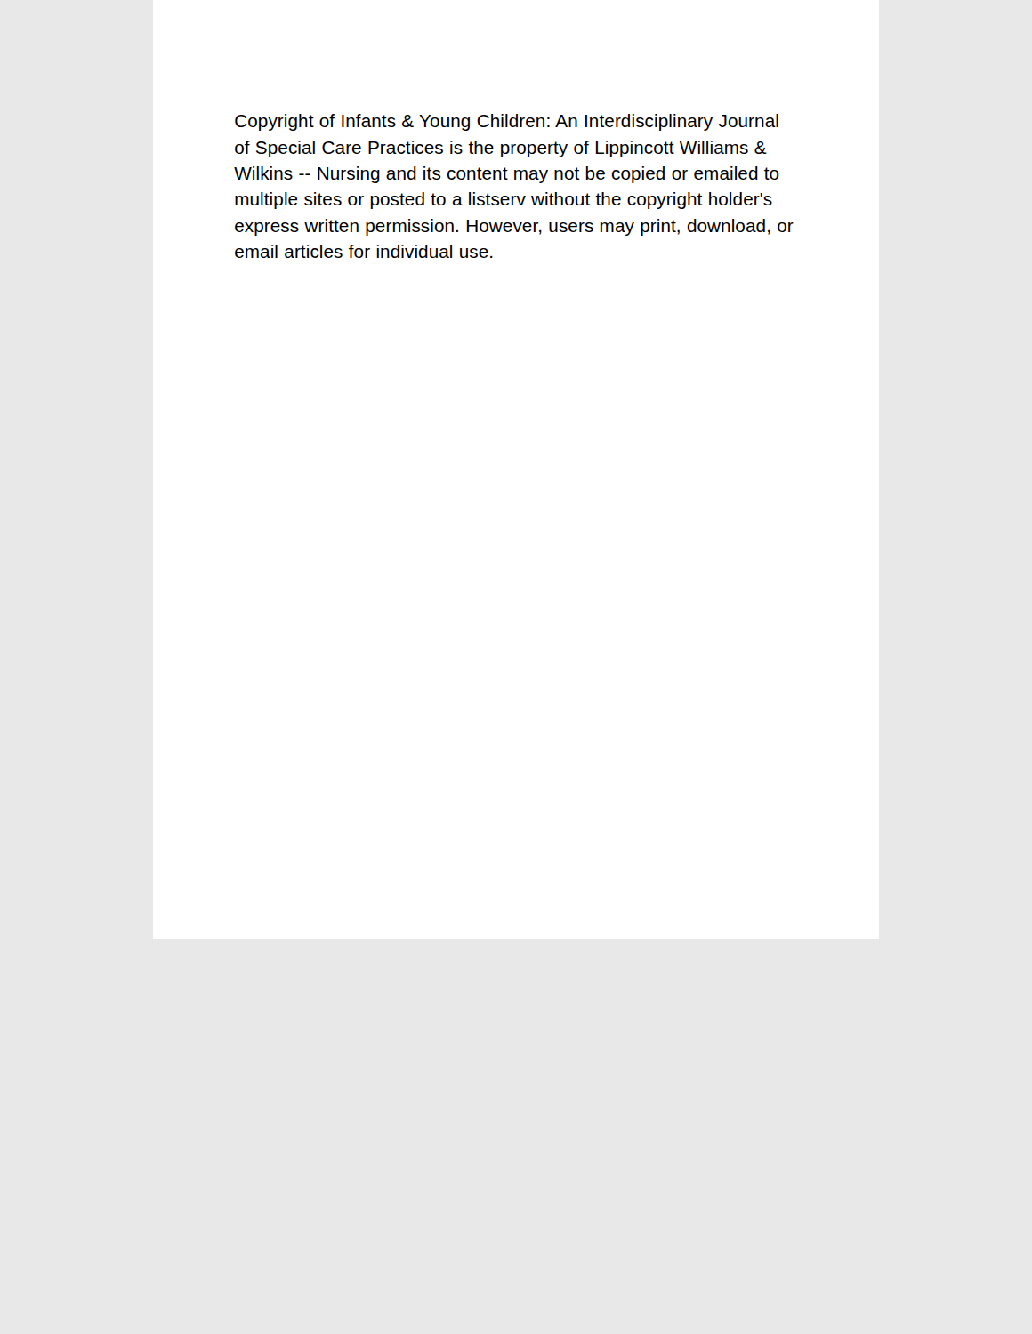Copyright of Infants & Young Children: An Interdisciplinary Journal of Special Care Practices is the property of Lippincott Williams & Wilkins -- Nursing and its content may not be copied or emailed to multiple sites or posted to a listserv without the copyright holder's express written permission. However, users may print, download, or email articles for individual use.